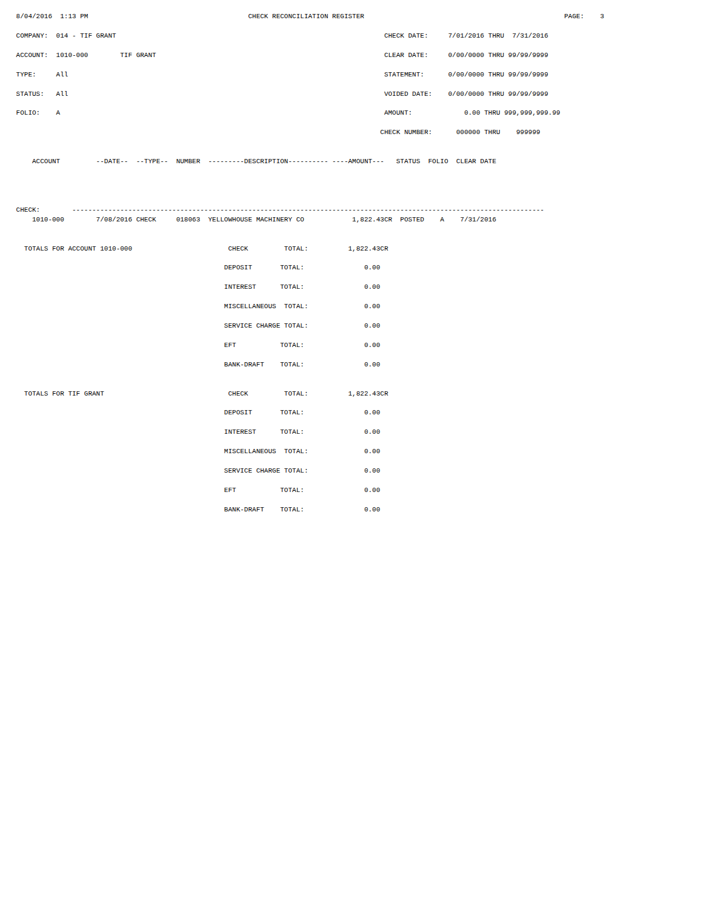8/04/2016  1:13 PM                                        CHECK RECONCILIATION REGISTER                                                  PAGE:    3

 COMPANY:  014 - TIF GRANT                                                                   CHECK DATE:     7/01/2016 THRU  7/31/2016

 ACCOUNT:  1010-000        TIF GRANT                                                         CLEAR DATE:     0/00/0000 THRU 99/99/9999

 TYPE:     All                                                                               STATEMENT:      0/00/0000 THRU 99/99/9999

 STATUS:   All                                                                               VOIDED DATE:    0/00/0000 THRU 99/99/9999

 FOLIO:    A                                                                                 AMOUNT:             0.00 THRU 999,999,999.99

                                                                                            CHECK NUMBER:      000000 THRU    999999


     ACCOUNT         --DATE--  --TYPE--  NUMBER  ---------DESCRIPTION---------- ----AMOUNT---   STATUS  FOLIO  CLEAR DATE




 CHECK:        ----------------------------------------------------------------------------------------------------------------------
     1010-000        7/08/2016 CHECK     018063  YELLOWHOUSE MACHINERY CO            1,822.43CR  POSTED    A    7/31/2016


   TOTALS FOR ACCOUNT 1010-000                        CHECK         TOTAL:          1,822.43CR

                                                     DEPOSIT       TOTAL:               0.00

                                                     INTEREST      TOTAL:               0.00

                                                     MISCELLANEOUS  TOTAL:              0.00

                                                     SERVICE CHARGE TOTAL:              0.00

                                                     EFT           TOTAL:               0.00

                                                     BANK-DRAFT    TOTAL:               0.00


   TOTALS FOR TIF GRANT                               CHECK         TOTAL:          1,822.43CR

                                                     DEPOSIT       TOTAL:               0.00

                                                     INTEREST      TOTAL:               0.00

                                                     MISCELLANEOUS  TOTAL:              0.00

                                                     SERVICE CHARGE TOTAL:              0.00

                                                     EFT           TOTAL:               0.00

                                                     BANK-DRAFT    TOTAL:               0.00